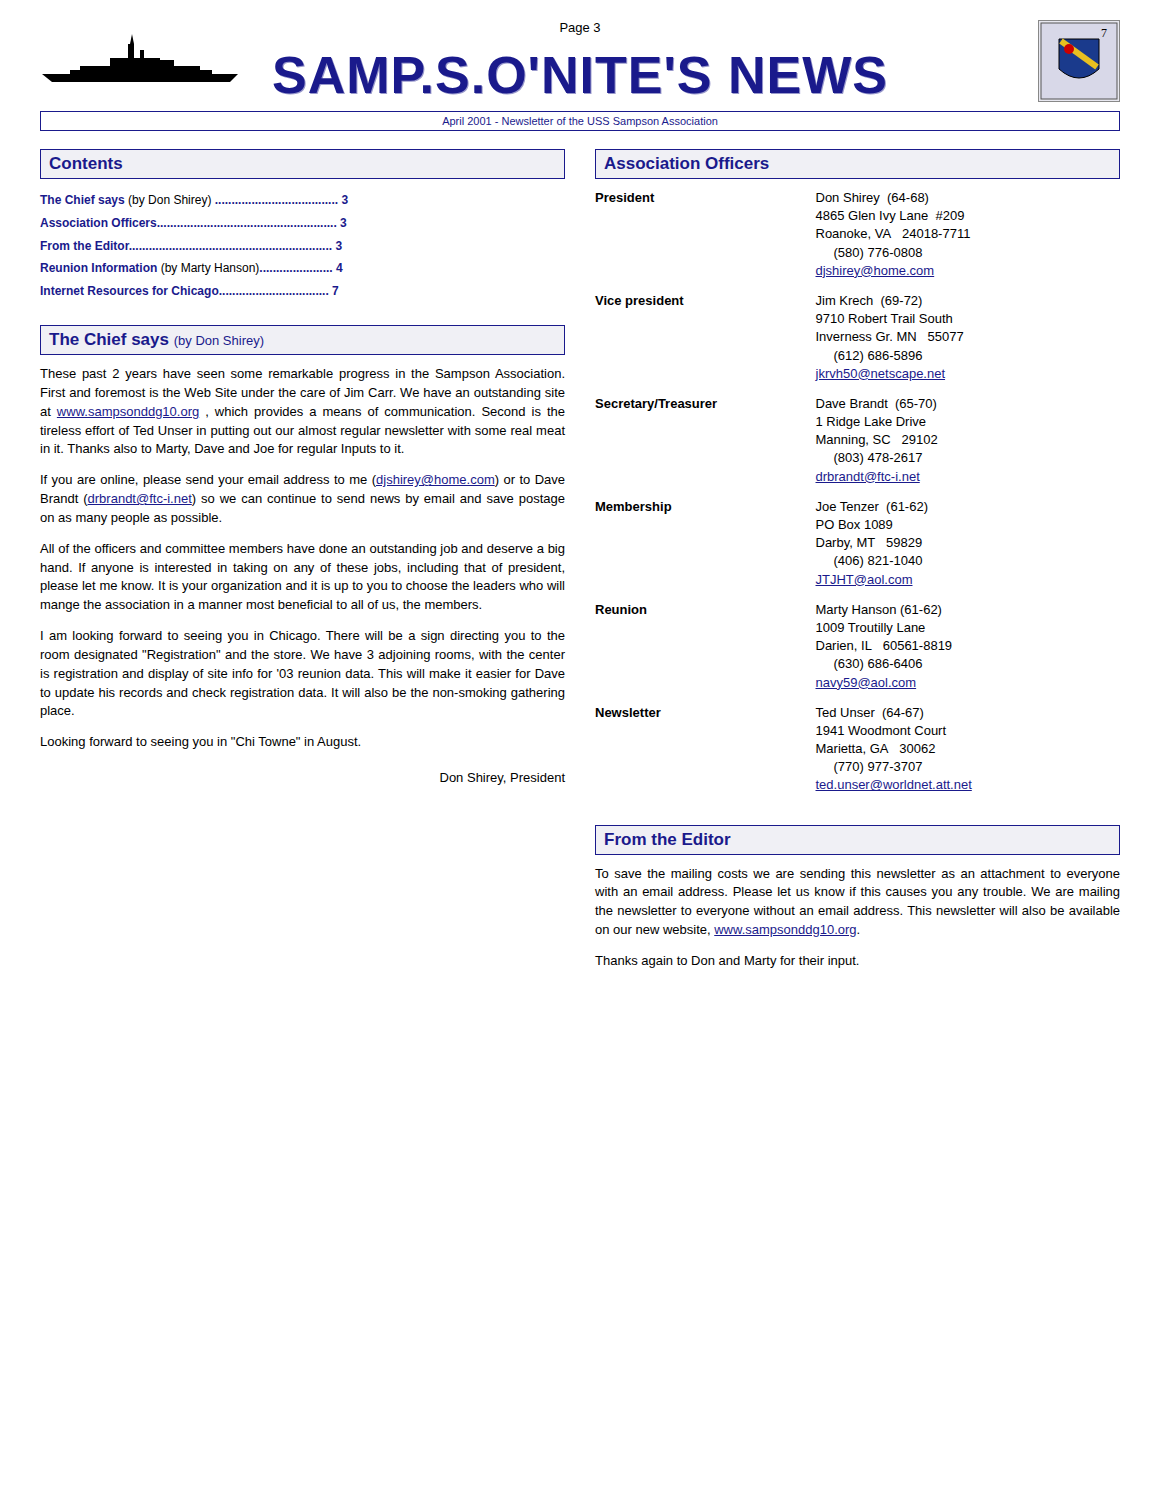Page 3
7
SAMP.S.O'NITE'S NEWS
April 2001 - Newsletter of the USS Sampson Association
Contents
The Chief says (by Don Shirey) ..................................... 3
Association Officers...................................................... 3
From the Editor............................................................. 3
Reunion Information (by Marty Hanson)...................... 4
Internet Resources for Chicago................................. 7
The Chief says (by Don Shirey)
These past 2 years have seen some remarkable progress in the Sampson Association. First and foremost is the Web Site under the care of Jim Carr. We have an outstanding site at www.sampsonddg10.org , which provides a means of communication. Second is the tireless effort of Ted Unser in putting out our almost regular newsletter with some real meat in it. Thanks also to Marty, Dave and Joe for regular Inputs to it.
If you are online, please send your email address to me (djshirey@home.com) or to Dave Brandt (drbrandt@ftc-i.net) so we can continue to send news by email and save postage on as many people as possible.
All of the officers and committee members have done an outstanding job and deserve a big hand. If anyone is interested in taking on any of these jobs, including that of president, please let me know. It is your organization and it is up to you to choose the leaders who will mange the association in a manner most beneficial to all of us, the members.
I am looking forward to seeing you in Chicago. There will be a sign directing you to the room designated "Registration" and the store. We have 3 adjoining rooms, with the center is registration and display of site info for '03 reunion data. This will make it easier for Dave to update his records and check registration data. It will also be the non-smoking gathering place.
Looking forward to seeing you in "Chi Towne" in August.
Don Shirey, President
Association Officers
| President | Don Shirey (64-68) 4865 Glen Ivy Lane #209 Roanoke, VA 24018-7711 (580) 776-0808 djshirey@home.com |
| Vice president | Jim Krech (69-72) 9710 Robert Trail South Inverness Gr. MN 55077 (612) 686-5896 jkrvh50@netscape.net |
| Secretary/Treasurer | Dave Brandt (65-70) 1 Ridge Lake Drive Manning, SC 29102 (803) 478-2617 drbrandt@ftc-i.net |
| Membership | Joe Tenzer (61-62) PO Box 1089 Darby, MT 59829 (406) 821-1040 JTJHT@aol.com |
| Reunion | Marty Hanson (61-62) 1009 Troutilly Lane Darien, IL 60561-8819 (630) 686-6406 navy59@aol.com |
| Newsletter | Ted Unser (64-67) 1941 Woodmont Court Marietta, GA 30062 (770) 977-3707 ted.unser@worldnet.att.net |
From the Editor
To save the mailing costs we are sending this newsletter as an attachment to everyone with an email address. Please let us know if this causes you any trouble. We are mailing the newsletter to everyone without an email address. This newsletter will also be available on our new website, www.sampsonddg10.org.
Thanks again to Don and Marty for their input.